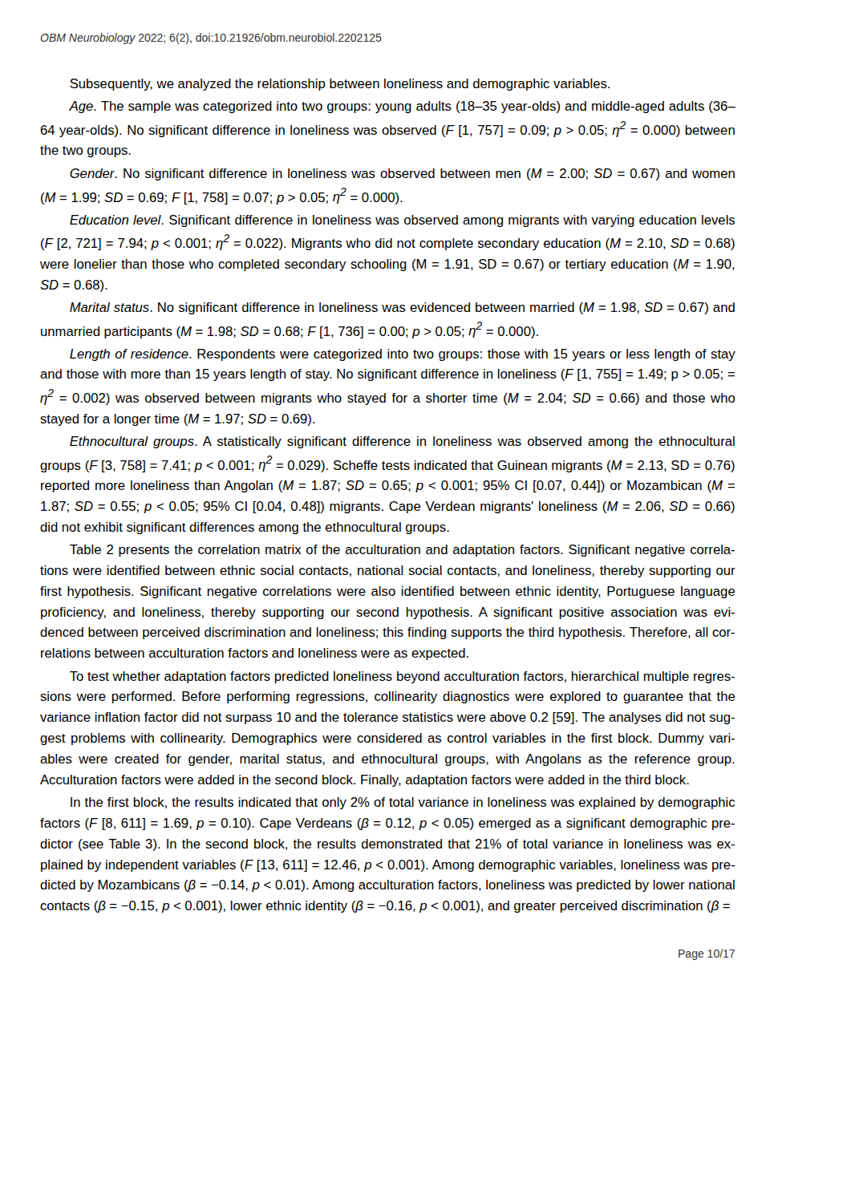OBM Neurobiology 2022; 6(2), doi:10.21926/obm.neurobiol.2202125
Subsequently, we analyzed the relationship between loneliness and demographic variables.
Age. The sample was categorized into two groups: young adults (18–35 year-olds) and middle-aged adults (36–64 year-olds). No significant difference in loneliness was observed (F [1, 757] = 0.09; p > 0.05; η2 = 0.000) between the two groups.
Gender. No significant difference in loneliness was observed between men (M = 2.00; SD = 0.67) and women (M = 1.99; SD = 0.69; F [1, 758] = 0.07; p > 0.05; η2 = 0.000).
Education level. Significant difference in loneliness was observed among migrants with varying education levels (F [2, 721] = 7.94; p < 0.001; η2 = 0.022). Migrants who did not complete secondary education (M = 2.10, SD = 0.68) were lonelier than those who completed secondary schooling (M = 1.91, SD = 0.67) or tertiary education (M = 1.90, SD = 0.68).
Marital status. No significant difference in loneliness was evidenced between married (M = 1.98, SD = 0.67) and unmarried participants (M = 1.98; SD = 0.68; F [1, 736] = 0.00; p > 0.05; η2 = 0.000).
Length of residence. Respondents were categorized into two groups: those with 15 years or less length of stay and those with more than 15 years length of stay. No significant difference in loneliness (F [1, 755] = 1.49; p > 0.05; = η2 = 0.002) was observed between migrants who stayed for a shorter time (M = 2.04; SD = 0.66) and those who stayed for a longer time (M = 1.97; SD = 0.69).
Ethnocultural groups. A statistically significant difference in loneliness was observed among the ethnocultural groups (F [3, 758] = 7.41; p < 0.001; η2 = 0.029). Scheffe tests indicated that Guinean migrants (M = 2.13, SD = 0.76) reported more loneliness than Angolan (M = 1.87; SD = 0.65; p < 0.001; 95% CI [0.07, 0.44]) or Mozambican (M = 1.87; SD = 0.55; p < 0.05; 95% CI [0.04, 0.48]) migrants. Cape Verdean migrants' loneliness (M = 2.06, SD = 0.66) did not exhibit significant differences among the ethnocultural groups.
Table 2 presents the correlation matrix of the acculturation and adaptation factors. Significant negative correlations were identified between ethnic social contacts, national social contacts, and loneliness, thereby supporting our first hypothesis. Significant negative correlations were also identified between ethnic identity, Portuguese language proficiency, and loneliness, thereby supporting our second hypothesis. A significant positive association was evidenced between perceived discrimination and loneliness; this finding supports the third hypothesis. Therefore, all correlations between acculturation factors and loneliness were as expected.
To test whether adaptation factors predicted loneliness beyond acculturation factors, hierarchical multiple regressions were performed. Before performing regressions, collinearity diagnostics were explored to guarantee that the variance inflation factor did not surpass 10 and the tolerance statistics were above 0.2 [59]. The analyses did not suggest problems with collinearity. Demographics were considered as control variables in the first block. Dummy variables were created for gender, marital status, and ethnocultural groups, with Angolans as the reference group. Acculturation factors were added in the second block. Finally, adaptation factors were added in the third block.
In the first block, the results indicated that only 2% of total variance in loneliness was explained by demographic factors (F [8, 611] = 1.69, p = 0.10). Cape Verdeans (β = 0.12, p < 0.05) emerged as a significant demographic predictor (see Table 3). In the second block, the results demonstrated that 21% of total variance in loneliness was explained by independent variables (F [13, 611] = 12.46, p < 0.001). Among demographic variables, loneliness was predicted by Mozambicans (β = −0.14, p < 0.01). Among acculturation factors, loneliness was predicted by lower national contacts (β = −0.15, p < 0.001), lower ethnic identity (β = −0.16, p < 0.001), and greater perceived discrimination (β =
Page 10/17